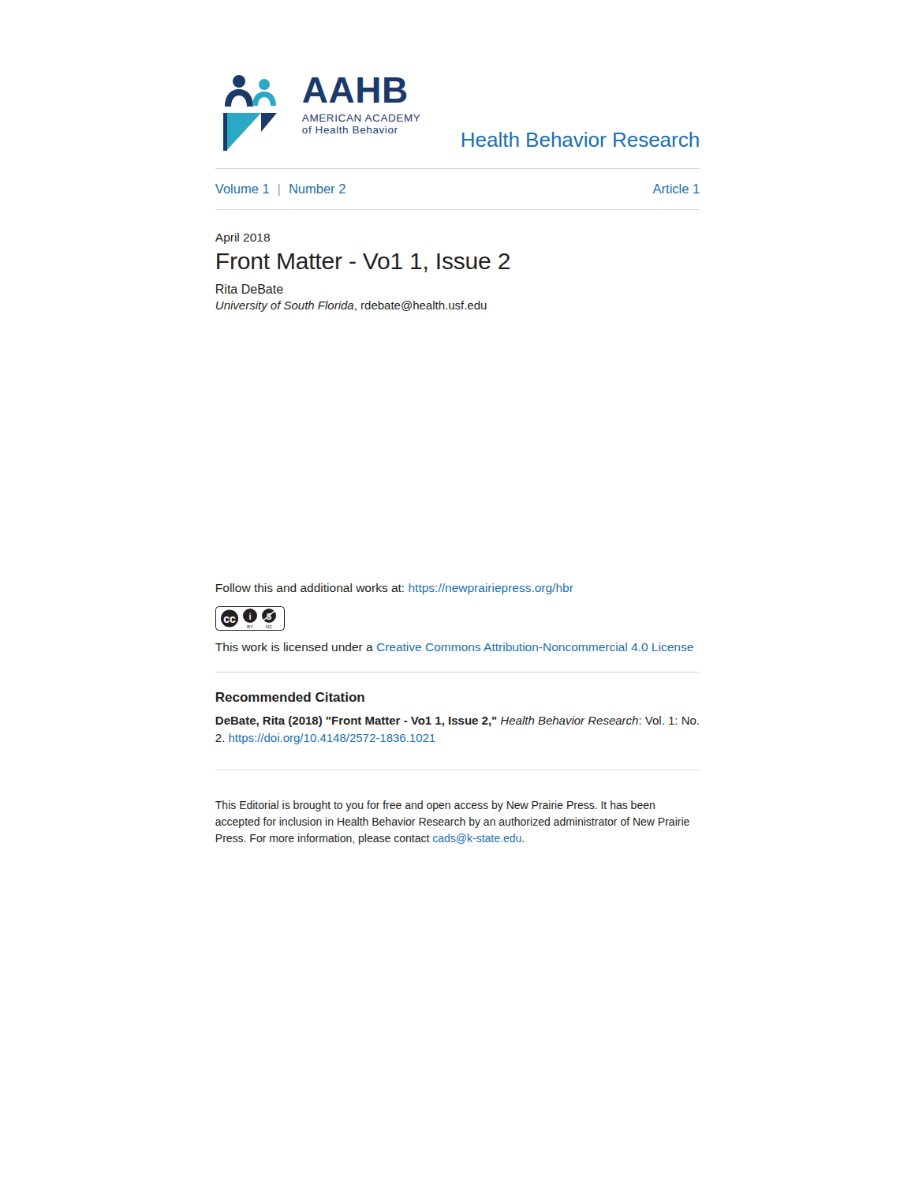AAHB
American Academy
of Health Behavior
Health Behavior Research
Volume 1|Number 2
Article 1
April 2018
Front Matter - Vo1 1, Issue 2
Rita DeBate
University of South Florida, rdebate@health.usf.edu
Follow this and additional works at: https://newprairiepress.org/hbr
cc i BY $ NC
This work is licensed under a Creative Commons Attribution-Noncommercial 4.0 License
Recommended Citation
DeBate, Rita (2018) "Front Matter - Vo1 1, Issue 2," Health Behavior Research: Vol. 1: No. 2. https://doi.org/10.4148/2572-1836.1021
This Editorial is brought to you for free and open access by New Prairie Press. It has been accepted for inclusion in Health Behavior Research by an authorized administrator of New Prairie Press. For more information, please contact cads@k-state.edu.